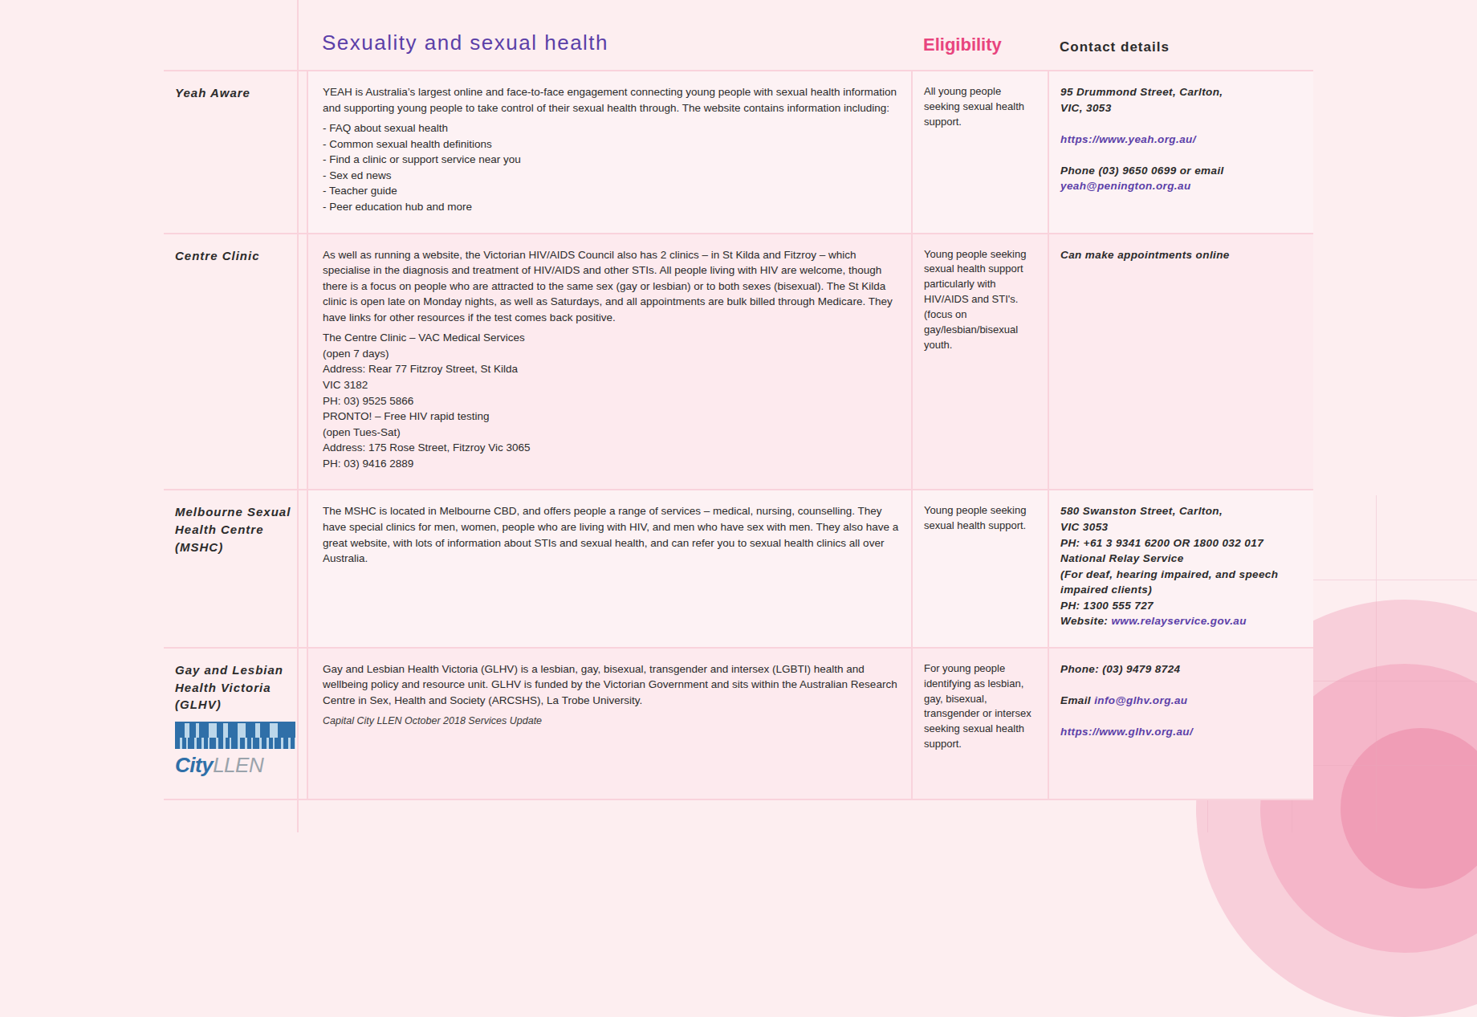| | Sexuality and sexual health | Eligibility | Contact details |
| --- | --- | --- | --- |
| Yeah Aware | YEAH is Australia’s largest online and face-to-face engagement connecting young people with sexual health information and supporting young people to take control of their sexual health through. The website contains information including: FAQ about sexual health Common sexual health definitions Find a clinic or support service near you Sex ed news Teacher guide Peer education hub and more | All young people seeking sexual health support. | 95 Drummond Street, Carlton, VIC, 3053 https://www.yeah.org.au/ Phone (03) 9650 0699 or email yeah@penington.org.au |
| Centre Clinic | As well as running a website, the Victorian HIV/AIDS Council also has 2 clinics – in St Kilda and Fitzroy – which specialise in the diagnosis and treatment of HIV/AIDS and other STIs. All people living with HIV are welcome, though there is a focus on people who are attracted to the same sex (gay or lesbian) or to both sexes (bisexual). The St Kilda clinic is open late on Monday nights, as well as Saturdays, and all appointments are bulk billed through Medicare. They have links for other resources if the test comes back positive. The Centre Clinic – VAC Medical Services (open 7 days) Address: Rear 77 Fitzroy Street, St Kilda VIC 3182 PH: 03) 9525 5866 PRONTO! – Free HIV rapid testing (open Tues-Sat) Address: 175 Rose Street, Fitzroy Vic 3065 PH: 03) 9416 2889 | Young people seeking sexual health support particularly with HIV/AIDS and STI's. (focus on gay/lesbian/bisexual youth. | Can make appointments online |
| Melbourne Sexual Health Centre (MSHC) | The MSHC is located in Melbourne CBD, and offers people a range of services – medical, nursing, counselling. They have special clinics for men, women, people who are living with HIV, and men who have sex with men. They also have a great website, with lots of information about STIs and sexual health, and can refer you to sexual health clinics all over Australia. | Young people seeking sexual health support. | 580 Swanston Street, Carlton, VIC 3053 PH: +61 3 9341 6200 OR 1800 032 017 National Relay Service (For deaf, hearing impaired, and speech impaired clients) PH: 1300 555 727 Website: www.relayservice.gov.au |
| Gay and Lesbian Health Victoria (GLHV) City LLEN | Gay and Lesbian Health Victoria (GLHV) is a lesbian, gay, bisexual, transgender and intersex (LGBTI) health and wellbeing policy and resource unit. GLHV is funded by the Victorian Government and sits within the Australian Research Centre in Sex, Health and Society (ARCSHS), La Trobe University. Capital City LLEN October 2018 Services Update | For young people identifying as lesbian, gay, bisexual, transgender or intersex seeking sexual health support. | Phone: (03) 9479 8724 Email info@glhv.org.au https://www.glhv.org.au/ |